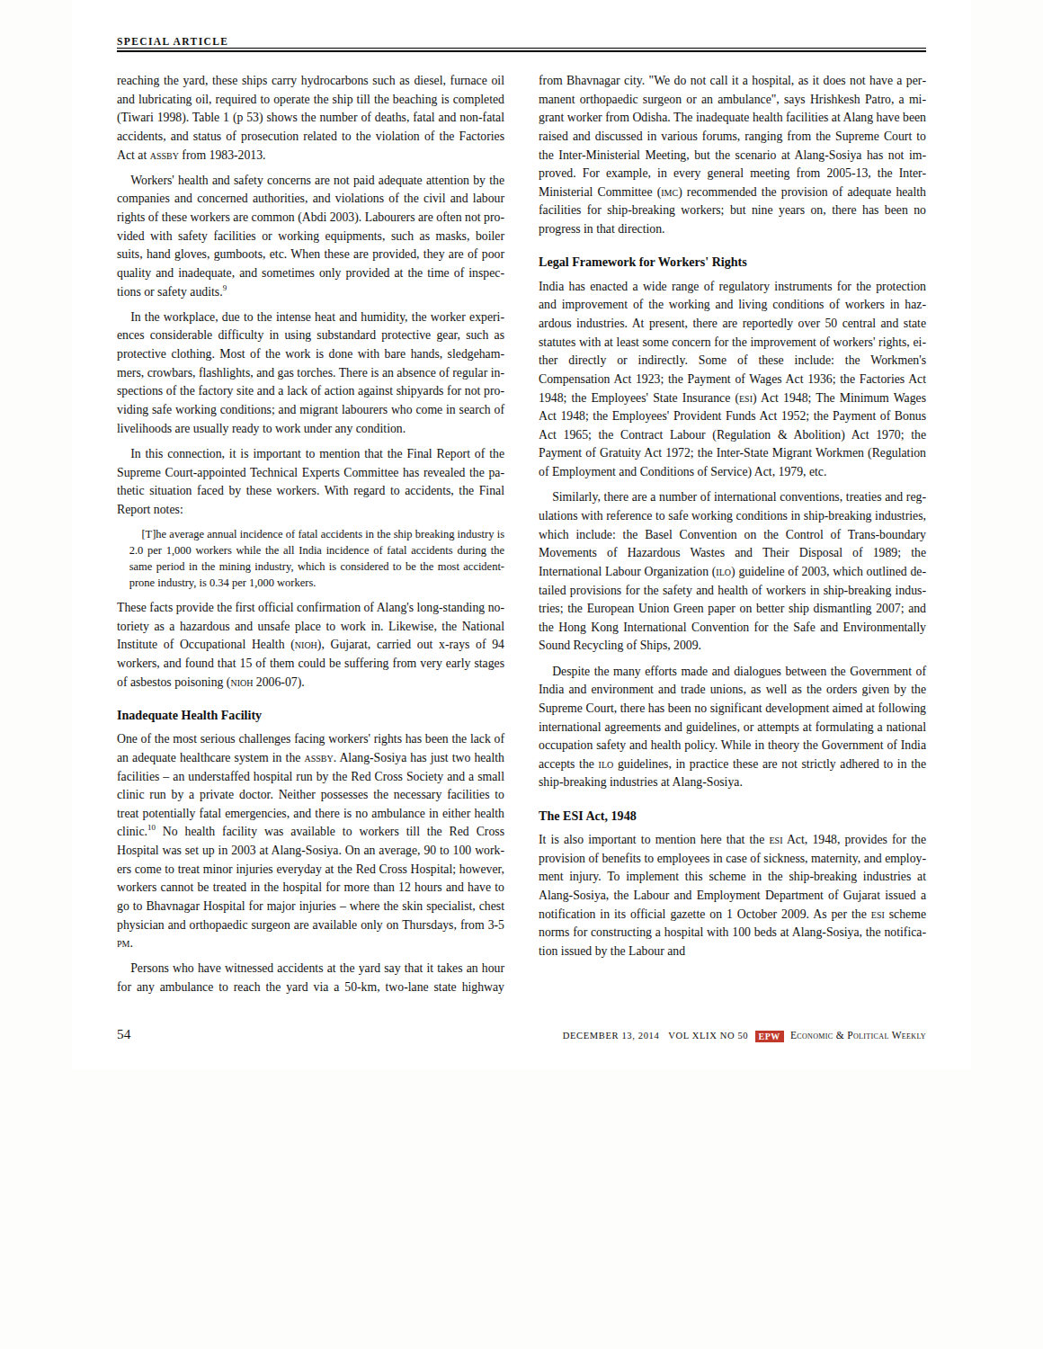Special Article
reaching the yard, these ships carry hydrocarbons such as diesel, furnace oil and lubricating oil, required to operate the ship till the beaching is completed (Tiwari 1998). Table 1 (p 53) shows the number of deaths, fatal and non-fatal accidents, and status of prosecution related to the violation of the Factories Act at assby from 1983-2013.
Workers' health and safety concerns are not paid adequate attention by the companies and concerned authorities, and violations of the civil and labour rights of these workers are common (Abdi 2003). Labourers are often not provided with safety facilities or working equipments, such as masks, boiler suits, hand gloves, gumboots, etc. When these are provided, they are of poor quality and inadequate, and sometimes only provided at the time of inspections or safety audits.9
In the workplace, due to the intense heat and humidity, the worker experiences considerable difficulty in using substandard protective gear, such as protective clothing. Most of the work is done with bare hands, sledgehammers, crowbars, flashlights, and gas torches. There is an absence of regular inspections of the factory site and a lack of action against shipyards for not providing safe working conditions; and migrant labourers who come in search of livelihoods are usually ready to work under any condition.
In this connection, it is important to mention that the Final Report of the Supreme Court-appointed Technical Experts Committee has revealed the pathetic situation faced by these workers. With regard to accidents, the Final Report notes:
[T]he average annual incidence of fatal accidents in the ship breaking industry is 2.0 per 1,000 workers while the all India incidence of fatal accidents during the same period in the mining industry, which is considered to be the most accident-prone industry, is 0.34 per 1,000 workers.
These facts provide the first official confirmation of Alang's long-standing notoriety as a hazardous and unsafe place to work in. Likewise, the National Institute of Occupational Health (nioh), Gujarat, carried out x-rays of 94 workers, and found that 15 of them could be suffering from very early stages of asbestos poisoning (nioh 2006-07).
Inadequate Health Facility
One of the most serious challenges facing workers' rights has been the lack of an adequate healthcare system in the assby. Alang-Sosiya has just two health facilities – an understaffed hospital run by the Red Cross Society and a small clinic run by a private doctor. Neither possesses the necessary facilities to treat potentially fatal emergencies, and there is no ambulance in either health clinic.10 No health facility was available to workers till the Red Cross Hospital was set up in 2003 at Alang-Sosiya. On an average, 90 to 100 workers come to treat minor injuries everyday at the Red Cross Hospital; however, workers cannot be treated in the hospital for more than 12 hours and have to go to Bhavnagar Hospital for major injuries – where the skin specialist, chest physician and orthopaedic surgeon are available only on Thursdays, from 3-5 pm.
Persons who have witnessed accidents at the yard say that it takes an hour for any ambulance to reach the yard via a 50-km, two-lane state highway from Bhavnagar city. "We do not call it a hospital, as it does not have a permanent orthopaedic surgeon or an ambulance", says Hrishkesh Patro, a migrant worker from Odisha. The inadequate health facilities at Alang have been raised and discussed in various forums, ranging from the Supreme Court to the Inter-Ministerial Meeting, but the scenario at Alang-Sosiya has not improved. For example, in every general meeting from 2005-13, the Inter-Ministerial Committee (imc) recommended the provision of adequate health facilities for ship-breaking workers; but nine years on, there has been no progress in that direction.
Legal Framework for Workers' Rights
India has enacted a wide range of regulatory instruments for the protection and improvement of the working and living conditions of workers in hazardous industries. At present, there are reportedly over 50 central and state statutes with at least some concern for the improvement of workers' rights, either directly or indirectly. Some of these include: the Workmen's Compensation Act 1923; the Payment of Wages Act 1936; the Factories Act 1948; the Employees' State Insurance (esi) Act 1948; The Minimum Wages Act 1948; the Employees' Provident Funds Act 1952; the Payment of Bonus Act 1965; the Contract Labour (Regulation & Abolition) Act 1970; the Payment of Gratuity Act 1972; the Inter-State Migrant Workmen (Regulation of Employment and Conditions of Service) Act, 1979, etc.
Similarly, there are a number of international conventions, treaties and regulations with reference to safe working conditions in ship-breaking industries, which include: the Basel Convention on the Control of Trans-boundary Movements of Hazardous Wastes and Their Disposal of 1989; the International Labour Organization (ilo) guideline of 2003, which outlined detailed provisions for the safety and health of workers in ship-breaking industries; the European Union Green paper on better ship dismantling 2007; and the Hong Kong International Convention for the Safe and Environmentally Sound Recycling of Ships, 2009.
Despite the many efforts made and dialogues between the Government of India and environment and trade unions, as well as the orders given by the Supreme Court, there has been no significant development aimed at following international agreements and guidelines, or attempts at formulating a national occupation safety and health policy. While in theory the Government of India accepts the ilo guidelines, in practice these are not strictly adhered to in the ship-breaking industries at Alang-Sosiya.
The ESI Act, 1948
It is also important to mention here that the esi Act, 1948, provides for the provision of benefits to employees in case of sickness, maternity, and employment injury. To implement this scheme in the ship-breaking industries at Alang-Sosiya, the Labour and Employment Department of Gujarat issued a notification in its official gazette on 1 October 2009. As per the esi scheme norms for constructing a hospital with 100 beds at Alang-Sosiya, the notification issued by the Labour and
54
December 13, 2014 vol xlix no 50 EPW Economic & Political Weekly